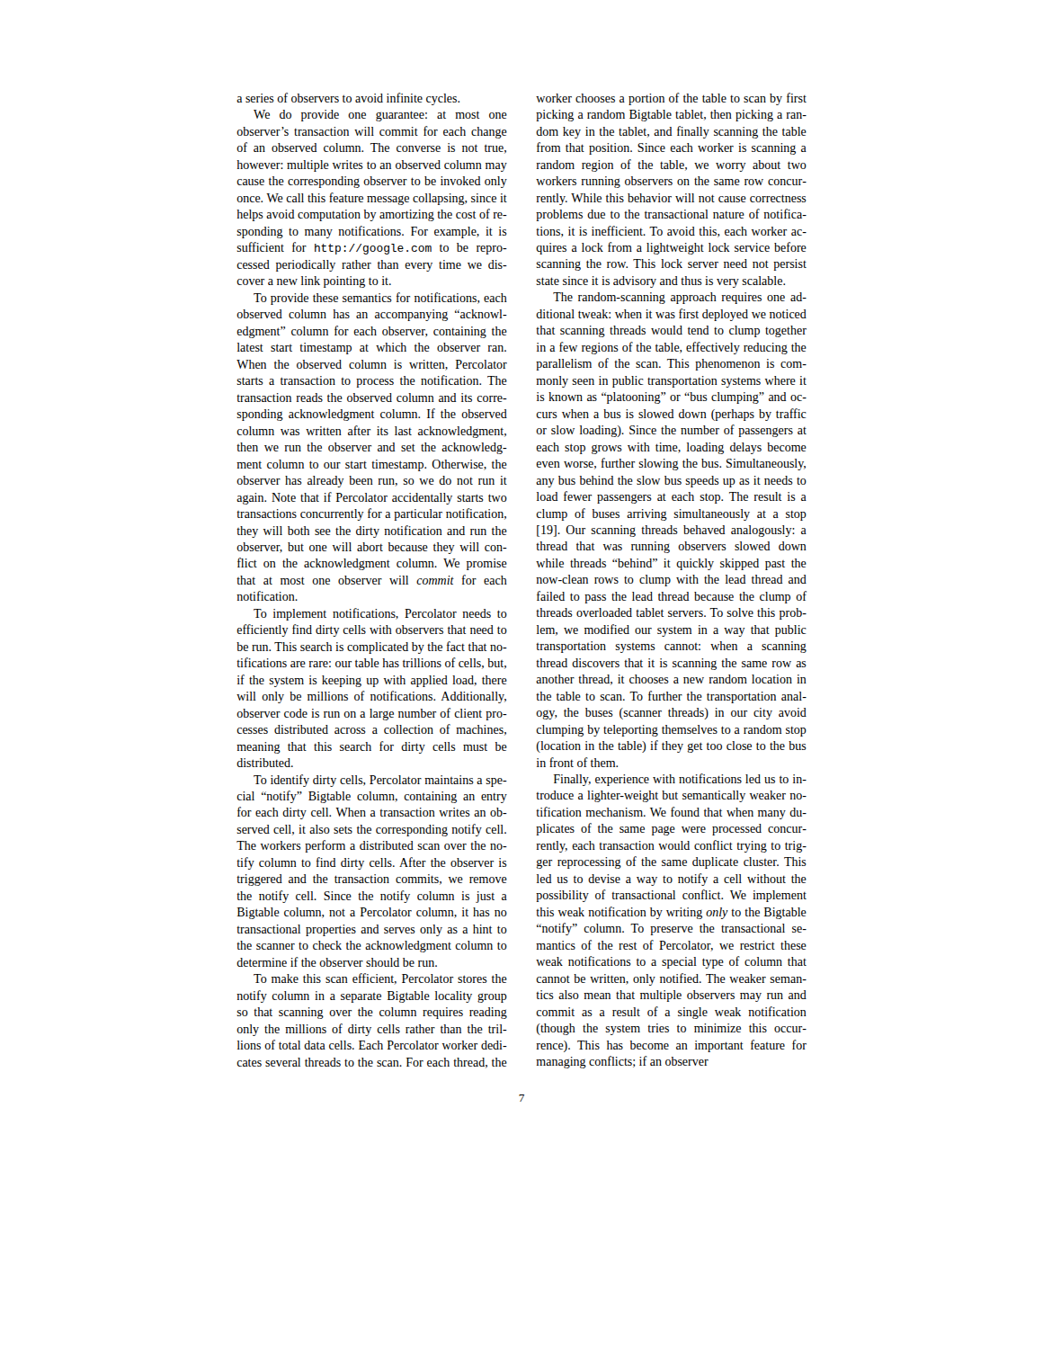a series of observers to avoid infinite cycles.
We do provide one guarantee: at most one observer’s transaction will commit for each change of an observed column. The converse is not true, however: multiple writes to an observed column may cause the corresponding observer to be invoked only once. We call this feature message collapsing, since it helps avoid computation by amortizing the cost of responding to many notifications. For example, it is sufficient for http://google.com to be reprocessed periodically rather than every time we discover a new link pointing to it.
To provide these semantics for notifications, each observed column has an accompanying “acknowledgment” column for each observer, containing the latest start timestamp at which the observer ran. When the observed column is written, Percolator starts a transaction to process the notification. The transaction reads the observed column and its corresponding acknowledgment column. If the observed column was written after its last acknowledgment, then we run the observer and set the acknowledgment column to our start timestamp. Otherwise, the observer has already been run, so we do not run it again. Note that if Percolator accidentally starts two transactions concurrently for a particular notification, they will both see the dirty notification and run the observer, but one will abort because they will conflict on the acknowledgment column. We promise that at most one observer will commit for each notification.
To implement notifications, Percolator needs to efficiently find dirty cells with observers that need to be run. This search is complicated by the fact that notifications are rare: our table has trillions of cells, but, if the system is keeping up with applied load, there will only be millions of notifications. Additionally, observer code is run on a large number of client processes distributed across a collection of machines, meaning that this search for dirty cells must be distributed.
To identify dirty cells, Percolator maintains a special “notify” Bigtable column, containing an entry for each dirty cell. When a transaction writes an observed cell, it also sets the corresponding notify cell. The workers perform a distributed scan over the notify column to find dirty cells. After the observer is triggered and the transaction commits, we remove the notify cell. Since the notify column is just a Bigtable column, not a Percolator column, it has no transactional properties and serves only as a hint to the scanner to check the acknowledgment column to determine if the observer should be run.
To make this scan efficient, Percolator stores the notify column in a separate Bigtable locality group so that scanning over the column requires reading only the millions of dirty cells rather than the trillions of total data cells. Each Percolator worker dedicates several threads to the scan. For each thread, the worker chooses a portion of the table to scan by first picking a random Bigtable tablet, then picking a random key in the tablet, and finally scanning the table from that position. Since each worker is scanning a random region of the table, we worry about two workers running observers on the same row concurrently. While this behavior will not cause correctness problems due to the transactional nature of notifications, it is inefficient. To avoid this, each worker acquires a lock from a lightweight lock service before scanning the row. This lock server need not persist state since it is advisory and thus is very scalable.
The random-scanning approach requires one additional tweak: when it was first deployed we noticed that scanning threads would tend to clump together in a few regions of the table, effectively reducing the parallelism of the scan. This phenomenon is commonly seen in public transportation systems where it is known as “platooning” or “bus clumping” and occurs when a bus is slowed down (perhaps by traffic or slow loading). Since the number of passengers at each stop grows with time, loading delays become even worse, further slowing the bus. Simultaneously, any bus behind the slow bus speeds up as it needs to load fewer passengers at each stop. The result is a clump of buses arriving simultaneously at a stop [19]. Our scanning threads behaved analogously: a thread that was running observers slowed down while threads “behind” it quickly skipped past the now-clean rows to clump with the lead thread and failed to pass the lead thread because the clump of threads overloaded tablet servers. To solve this problem, we modified our system in a way that public transportation systems cannot: when a scanning thread discovers that it is scanning the same row as another thread, it chooses a new random location in the table to scan. To further the transportation analogy, the buses (scanner threads) in our city avoid clumping by teleporting themselves to a random stop (location in the table) if they get too close to the bus in front of them.
Finally, experience with notifications led us to introduce a lighter-weight but semantically weaker notification mechanism. We found that when many duplicates of the same page were processed concurrently, each transaction would conflict trying to trigger reprocessing of the same duplicate cluster. This led us to devise a way to notify a cell without the possibility of transactional conflict. We implement this weak notification by writing only to the Bigtable “notify” column. To preserve the transactional semantics of the rest of Percolator, we restrict these weak notifications to a special type of column that cannot be written, only notified. The weaker semantics also mean that multiple observers may run and commit as a result of a single weak notification (though the system tries to minimize this occurrence). This has become an important feature for managing conflicts; if an observer
7